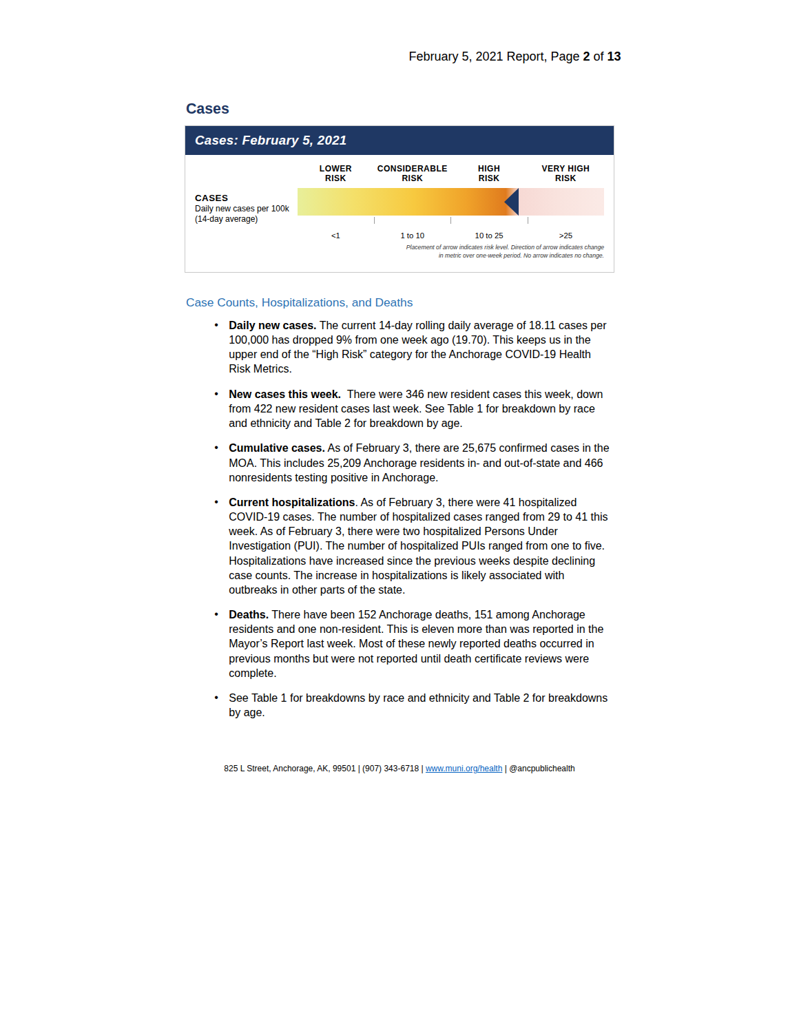February 5, 2021 Report, Page 2 of 13
Cases
Cases: February 5, 2021
CASES
Daily new cases per 100k
(14-day average)
LOWER
RISK
CONSIDERABLE
RISK
HIGH
RISK
VERY HIGH
RISK
<1
1 to 10
10 to 25
>25
Placement of arrow indicates risk level. Direction of arrow indicates change
in metric over one-week period. No arrow indicates no change.
Case Counts, Hospitalizations, and Deaths
Daily new cases. The current 14-day rolling daily average of 18.11 cases per 100,000 has dropped 9% from one week ago (19.70). This keeps us in the upper end of the “High Risk” category for the Anchorage COVID-19 Health Risk Metrics.
New cases this week. There were 346 new resident cases this week, down from 422 new resident cases last week. See Table 1 for breakdown by race and ethnicity and Table 2 for breakdown by age.
Cumulative cases. As of February 3, there are 25,675 confirmed cases in the MOA. This includes 25,209 Anchorage residents in- and out-of-state and 466 nonresidents testing positive in Anchorage.
Current hospitalizations. As of February 3, there were 41 hospitalized COVID-19 cases. The number of hospitalized cases ranged from 29 to 41 this week. As of February 3, there were two hospitalized Persons Under Investigation (PUI). The number of hospitalized PUIs ranged from one to five. Hospitalizations have increased since the previous weeks despite declining case counts. The increase in hospitalizations is likely associated with outbreaks in other parts of the state.
Deaths. There have been 152 Anchorage deaths, 151 among Anchorage residents and one non-resident. This is eleven more than was reported in the Mayor’s Report last week. Most of these newly reported deaths occurred in previous months but were not reported until death certificate reviews were complete.
See Table 1 for breakdowns by race and ethnicity and Table 2 for breakdowns by age.
825 L Street, Anchorage, AK, 99501 | (907) 343-6718 | www.muni.org/health | @ancpublichealth